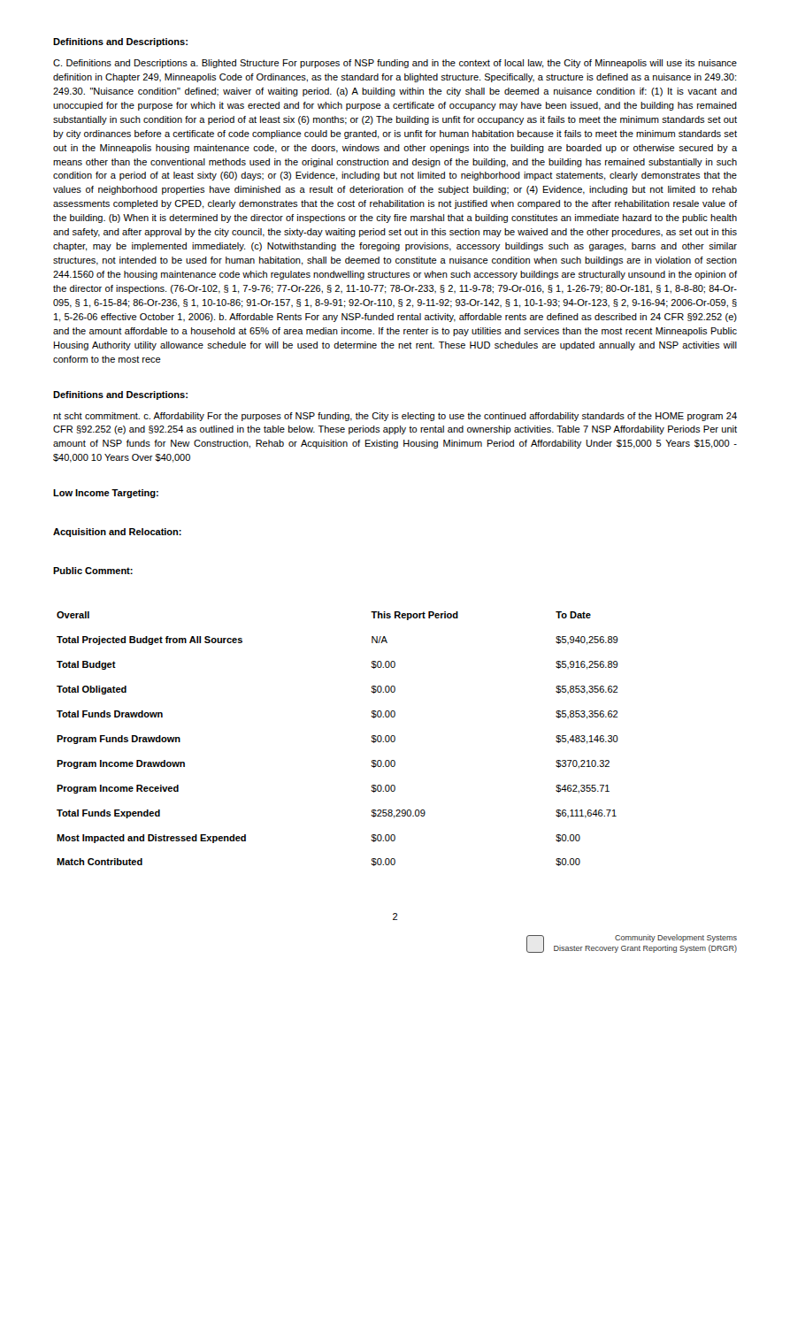Definitions and Descriptions:
C. Definitions and Descriptions a. Blighted Structure For purposes of NSP funding and in the context of local law, the City of Minneapolis will use its nuisance definition in Chapter 249, Minneapolis Code of Ordinances, as the standard for a blighted structure. Specifically, a structure is defined as a nuisance in 249.30: 249.30. "Nuisance condition" defined; waiver of waiting period. (a) A building within the city shall be deemed a nuisance condition if: (1) It is vacant and unoccupied for the purpose for which it was erected and for which purpose a certificate of occupancy may have been issued, and the building has remained substantially in such condition for a period of at least six (6) months; or (2) The building is unfit for occupancy as it fails to meet the minimum standards set out by city ordinances before a certificate of code compliance could be granted, or is unfit for human habitation because it fails to meet the minimum standards set out in the Minneapolis housing maintenance code, or the doors, windows and other openings into the building are boarded up or otherwise secured by a means other than the conventional methods used in the original construction and design of the building, and the building has remained substantially in such condition for a period of at least sixty (60) days; or (3) Evidence, including but not limited to neighborhood impact statements, clearly demonstrates that the values of neighborhood properties have diminished as a result of deterioration of the subject building; or (4) Evidence, including but not limited to rehab assessments completed by CPED, clearly demonstrates that the cost of rehabilitation is not justified when compared to the after rehabilitation resale value of the building. (b) When it is determined by the director of inspections or the city fire marshal that a building constitutes an immediate hazard to the public health and safety, and after approval by the city council, the sixty-day waiting period set out in this section may be waived and the other procedures, as set out in this chapter, may be implemented immediately. (c) Notwithstanding the foregoing provisions, accessory buildings such as garages, barns and other similar structures, not intended to be used for human habitation, shall be deemed to constitute a nuisance condition when such buildings are in violation of section 244.1560 of the housing maintenance code which regulates nondwelling structures or when such accessory buildings are structurally unsound in the opinion of the director of inspections. (76-Or-102, § 1, 7-9-76; 77-Or-226, § 2, 11-10-77; 78-Or-233, § 2, 11-9-78; 79-Or-016, § 1, 1-26-79; 80-Or-181, § 1, 8-8-80; 84-Or-095, § 1, 6-15-84; 86-Or-236, § 1, 10-10-86; 91-Or-157, § 1, 8-9-91; 92-Or-110, § 2, 9-11-92; 93-Or-142, § 1, 10-1-93; 94-Or-123, § 2, 9-16-94; 2006-Or-059, § 1, 5-26-06 effective October 1, 2006). b. Affordable Rents For any NSP-funded rental activity, affordable rents are defined as described in 24 CFR §92.252 (e) and the amount affordable to a household at 65% of area median income. If the renter is to pay utilities and services than the most recent Minneapolis Public Housing Authority utility allowance schedule for will be used to determine the net rent. These HUD schedules are updated annually and NSP activities will conform to the most rece
Definitions and Descriptions:
nt scht commitment. c. Affordability For the purposes of NSP funding, the City is electing to use the continued affordability standards of the HOME program 24 CFR §92.252 (e) and §92.254 as outlined in the table below. These periods apply to rental and ownership activities. Table 7 NSP Affordability Periods Per unit amount of NSP funds for New Construction, Rehab or Acquisition of Existing Housing Minimum Period of Affordability Under $15,000 5 Years $15,000 - $40,000 10 Years Over $40,000
Low Income Targeting:
Acquisition and Relocation:
Public Comment:
| Overall | This Report Period | To Date |
| --- | --- | --- |
| Total Projected Budget from All Sources | N/A | $5,940,256.89 |
| Total Budget | $0.00 | $5,916,256.89 |
| Total Obligated | $0.00 | $5,853,356.62 |
| Total Funds Drawdown | $0.00 | $5,853,356.62 |
| Program Funds Drawdown | $0.00 | $5,483,146.30 |
| Program Income Drawdown | $0.00 | $370,210.32 |
| Program Income Received | $0.00 | $462,355.71 |
| Total Funds Expended | $258,290.09 | $6,111,646.71 |
| Most Impacted and Distressed Expended | $0.00 | $0.00 |
| Match Contributed | $0.00 | $0.00 |
2
Community Development Systems
Disaster Recovery Grant Reporting System (DRGR)